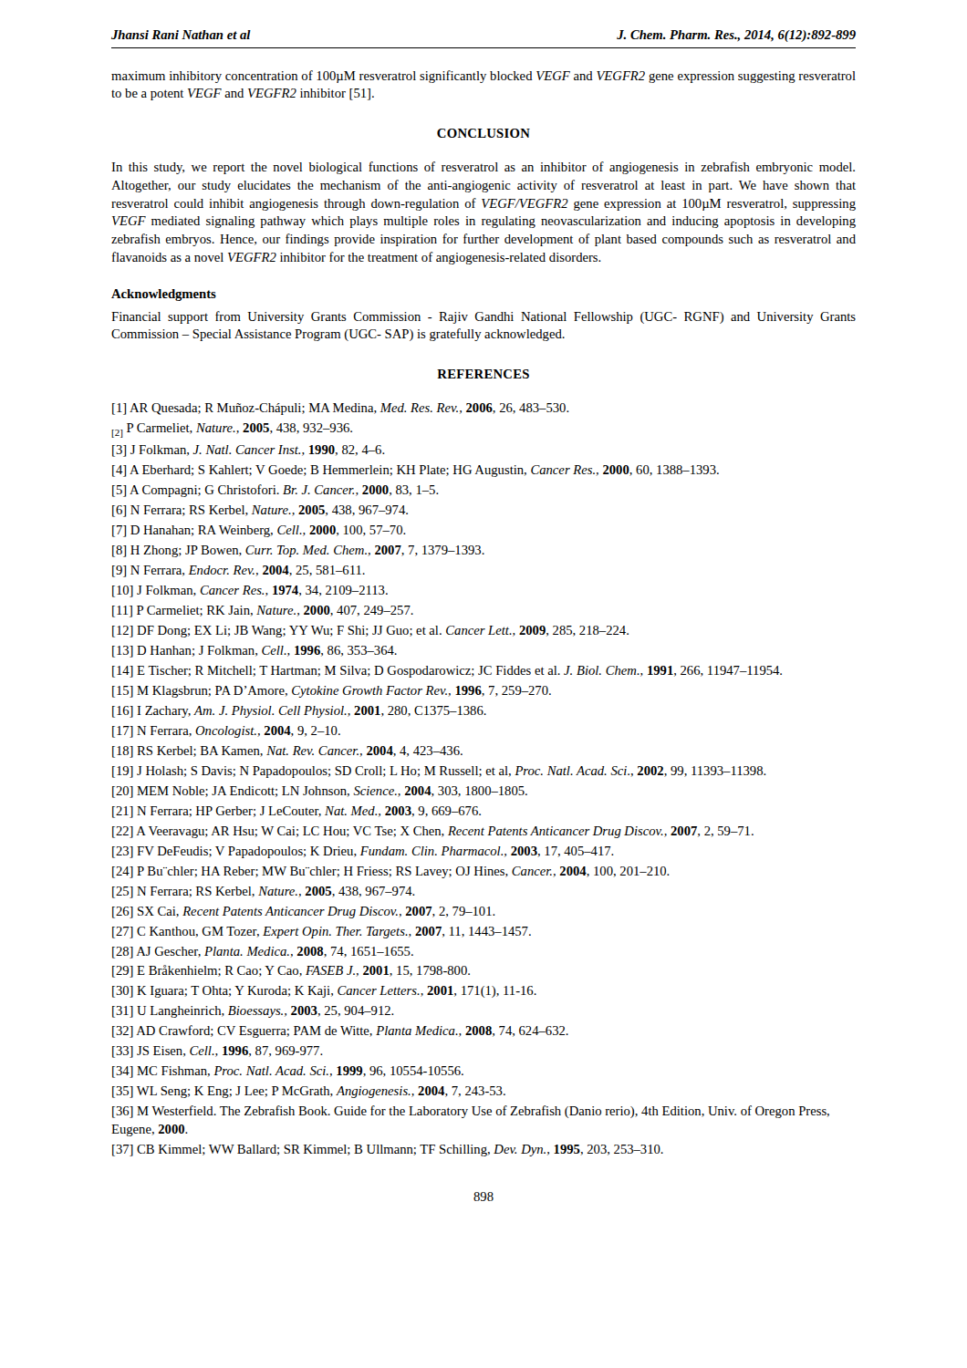Jhansi Rani Nathan et al J. Chem. Pharm. Res., 2014, 6(12):892-899
maximum inhibitory concentration of 100µM resveratrol significantly blocked VEGF and VEGFR2 gene expression suggesting resveratrol to be a potent VEGF and VEGFR2 inhibitor [51].
CONCLUSION
In this study, we report the novel biological functions of resveratrol as an inhibitor of angiogenesis in zebrafish embryonic model. Altogether, our study elucidates the mechanism of the anti-angiogenic activity of resveratrol at least in part. We have shown that resveratrol could inhibit angiogenesis through down-regulation of VEGF/VEGFR2 gene expression at 100µM resveratrol, suppressing VEGF mediated signaling pathway which plays multiple roles in regulating neovascularization and inducing apoptosis in developing zebrafish embryos. Hence, our findings provide inspiration for further development of plant based compounds such as resveratrol and flavanoids as a novel VEGFR2 inhibitor for the treatment of angiogenesis-related disorders.
Acknowledgments
Financial support from University Grants Commission - Rajiv Gandhi National Fellowship (UGC- RGNF) and University Grants Commission – Special Assistance Program (UGC- SAP) is gratefully acknowledged.
REFERENCES
[1] AR Quesada; R Muñoz-Chápuli; MA Medina, Med. Res. Rev., 2006, 26, 483–530.
[2] P Carmeliet, Nature., 2005, 438, 932–936.
[3] J Folkman, J. Natl. Cancer Inst., 1990, 82, 4–6.
[4] A Eberhard; S Kahlert; V Goede; B Hemmerlein; KH Plate; HG Augustin, Cancer Res., 2000, 60, 1388–1393.
[5] A Compagni; G Christofori. Br. J. Cancer., 2000, 83, 1–5.
[6] N Ferrara; RS Kerbel, Nature., 2005, 438, 967–974.
[7] D Hanahan; RA Weinberg, Cell., 2000, 100, 57–70.
[8] H Zhong; JP Bowen, Curr. Top. Med. Chem., 2007, 7, 1379–1393.
[9] N Ferrara, Endocr. Rev., 2004, 25, 581–611.
[10] J Folkman, Cancer Res., 1974, 34, 2109–2113.
[11] P Carmeliet; RK Jain, Nature., 2000, 407, 249–257.
[12] DF Dong; EX Li; JB Wang; YY Wu; F Shi; JJ Guo; et al. Cancer Lett., 2009, 285, 218–224.
[13] D Hanhan; J Folkman, Cell., 1996, 86, 353–364.
[14] E Tischer; R Mitchell; T Hartman; M Silva; D Gospodarowicz; JC Fiddes et al. J. Biol. Chem., 1991, 266, 11947–11954.
[15] M Klagsbrun; PA D’Amore, Cytokine Growth Factor Rev., 1996, 7, 259–270.
[16] I Zachary, Am. J. Physiol. Cell Physiol., 2001, 280, C1375–1386.
[17] N Ferrara, Oncologist., 2004, 9, 2–10.
[18] RS Kerbel; BA Kamen, Nat. Rev. Cancer., 2004, 4, 423–436.
[19] J Holash; S Davis; N Papadopoulos; SD Croll; L Ho; M Russell; et al, Proc. Natl. Acad. Sci., 2002, 99, 11393–11398.
[20] MEM Noble; JA Endicott; LN Johnson, Science., 2004, 303, 1800–1805.
[21] N Ferrara; HP Gerber; J LeCouter, Nat. Med., 2003, 9, 669–676.
[22] A Veeravagu; AR Hsu; W Cai; LC Hou; VC Tse; X Chen, Recent Patents Anticancer Drug Discov., 2007, 2, 59–71.
[23] FV DeFeudis; V Papadopoulos; K Drieu, Fundam. Clin. Pharmacol., 2003, 17, 405–417.
[24] P Bu¨chler; HA Reber; MW Bu¨chler; H Friess; RS Lavey; OJ Hines, Cancer., 2004, 100, 201–210.
[25] N Ferrara; RS Kerbel, Nature., 2005, 438, 967–974.
[26] SX Cai, Recent Patents Anticancer Drug Discov., 2007, 2, 79–101.
[27] C Kanthou, GM Tozer, Expert Opin. Ther. Targets., 2007, 11, 1443–1457.
[28] AJ Gescher, Planta. Medica., 2008, 74, 1651–1655.
[29] E Bråkenhielm; R Cao; Y Cao, FASEB J., 2001, 15, 1798-800.
[30] K Iguara; T Ohta; Y Kuroda; K Kaji, Cancer Letters., 2001, 171(1), 11-16.
[31] U Langheinrich, Bioessays., 2003, 25, 904–912.
[32] AD Crawford; CV Esguerra; PAM de Witte, Planta Medica., 2008, 74, 624–632.
[33] JS Eisen, Cell., 1996, 87, 969-977.
[34] MC Fishman, Proc. Natl. Acad. Sci., 1999, 96, 10554-10556.
[35] WL Seng; K Eng; J Lee; P McGrath, Angiogenesis., 2004, 7, 243-53.
[36] M Westerfield. The Zebrafish Book. Guide for the Laboratory Use of Zebrafish (Danio rerio), 4th Edition, Univ. of Oregon Press, Eugene, 2000.
[37] CB Kimmel; WW Ballard; SR Kimmel; B Ullmann; TF Schilling, Dev. Dyn., 1995, 203, 253–310.
898